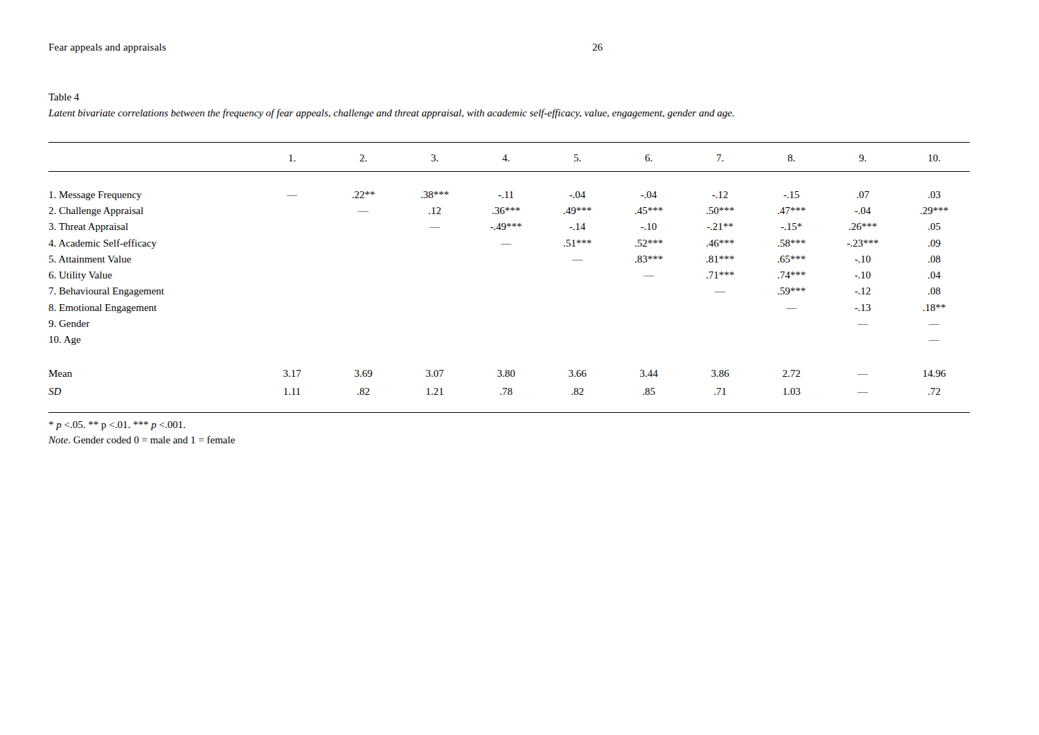Fear appeals and appraisals
26
Table 4
Latent bivariate correlations between the frequency of fear appeals, challenge and threat appraisal, with academic self-efficacy, value, engagement, gender and age.
| | 1. | 2. | 3. | 4. | 5. | 6. | 7. | 8. | 9. | 10. |
| --- | --- | --- | --- | --- | --- | --- | --- | --- | --- | --- |
| 1. Message Frequency | — | .22** | .38*** | -.11 | -.04 | -.04 | -.12 | -.15 | .07 | .03 |
| 2. Challenge Appraisal | | — | .12 | .36*** | .49*** | .45*** | .50*** | .47*** | -.04 | .29*** |
| 3. Threat Appraisal | | | — | -.49*** | -.14 | -.10 | -.21** | -.15* | .26*** | .05 |
| 4. Academic Self-efficacy | | | | — | .51*** | .52*** | .46*** | .58*** | -.23*** | .09 |
| 5. Attainment Value | | | | | — | .83*** | .81*** | .65*** | -.10 | .08 |
| 6. Utility Value | | | | | | — | .71*** | .74*** | -.10 | .04 |
| 7. Behavioural Engagement | | | | | | | — | .59*** | -.12 | .08 |
| 8. Emotional Engagement | | | | | | | | — | -.13 | .18** |
| 9. Gender | | | | | | | | | — | — |
| 10. Age | | | | | | | | | | — |
| Mean | 3.17 | 3.69 | 3.07 | 3.80 | 3.66 | 3.44 | 3.86 | 2.72 | — | 14.96 |
| SD | 1.11 | .82 | 1.21 | .78 | .82 | .85 | .71 | 1.03 | — | .72 |
* p <.05. ** p <.01. *** p <.001.
Note. Gender coded 0 = male and 1 = female